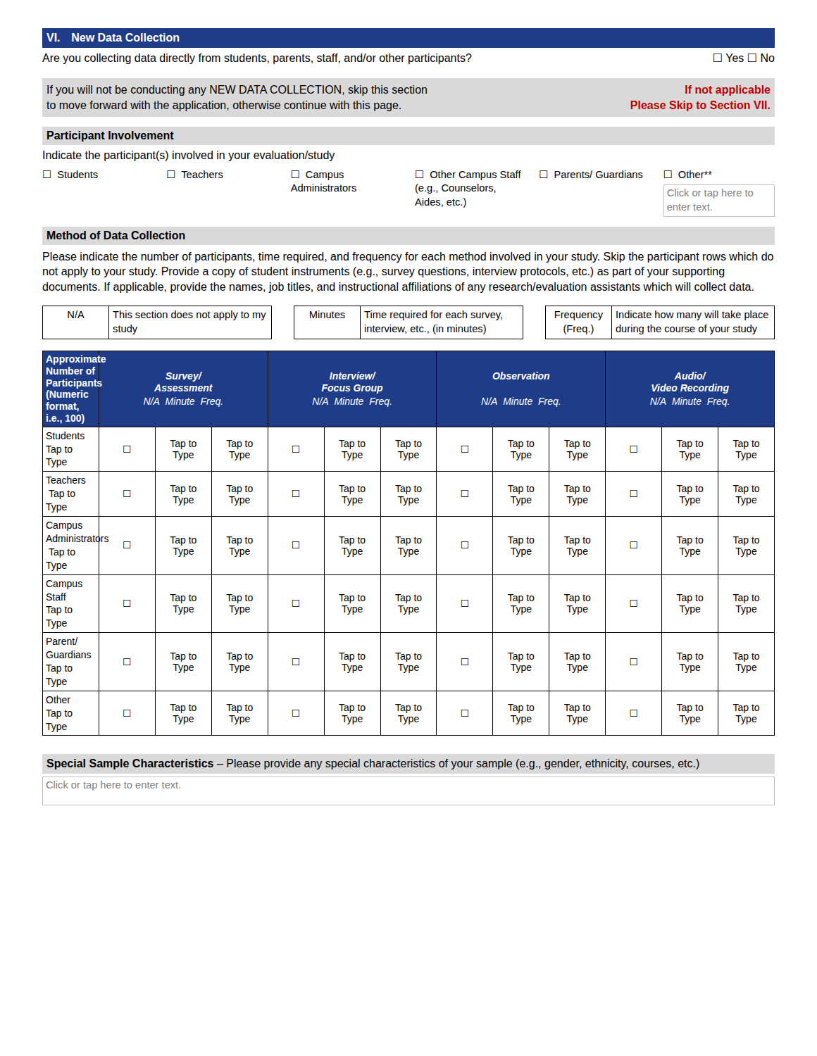VI. New Data Collection
Are you collecting data directly from students, parents, staff, and/or other participants? ☐ Yes ☐ No
If you will not be conducting any NEW DATA COLLECTION, skip this section
to move forward with the application, otherwise continue with this page.
If not applicable
Please Skip to Section VII.
Participant Involvement
Indicate the participant(s) involved in your evaluation/study
☐ Students
☐ Teachers
☐ Campus Administrators
☐ Other Campus Staff (e.g., Counselors, Aides, etc.)
☐ Parents/ Guardians
☐ Other**
Click or tap here to enter text.
Method of Data Collection
Please indicate the number of participants, time required, and frequency for each method involved in your study. Skip the participant rows which do not apply to your study. Provide a copy of student instruments (e.g., survey questions, interview protocols, etc.) as part of your supporting documents. If applicable, provide the names, job titles, and instructional affiliations of any research/evaluation assistants which will collect data.
| N/A | This section does not apply to my study | | Minutes | Time required for each survey, interview, etc., (in minutes) | | Frequency (Freq.) | Indicate how many will take place during the course of your study |
| Approximate Number of Participants (Numeric format, i.e., 100) | Survey/ Assessment N/A Minute Freq. | Interview/ Focus Group N/A Minute Freq. | Observation N/A Minute Freq. | Audio/ Video Recording N/A Minute Freq. |
| --- | --- | --- | --- | --- |
| Students Tap to Type | ☐ | Tap to Type | Tap to Type | ☐ | Tap to Type | Tap to Type | ☐ | Tap to Type | Tap to Type | ☐ | Tap to Type | Tap to Type |
| Teachers Tap to Type | ☐ | Tap to Type | Tap to Type | ☐ | Tap to Type | Tap to Type | ☐ | Tap to Type | Tap to Type | ☐ | Tap to Type | Tap to Type |
| Campus Administrators Tap to Type | ☐ | Tap to Type | Tap to Type | ☐ | Tap to Type | Tap to Type | ☐ | Tap to Type | Tap to Type | ☐ | Tap to Type | Tap to Type |
| Campus Staff Tap to Type | ☐ | Tap to Type | Tap to Type | ☐ | Tap to Type | Tap to Type | ☐ | Tap to Type | Tap to Type | ☐ | Tap to Type | Tap to Type |
| Parent/ Guardians Tap to Type | ☐ | Tap to Type | Tap to Type | ☐ | Tap to Type | Tap to Type | ☐ | Tap to Type | Tap to Type | ☐ | Tap to Type | Tap to Type |
| Other Tap to Type | ☐ | Tap to Type | Tap to Type | ☐ | Tap to Type | Tap to Type | ☐ | Tap to Type | Tap to Type | ☐ | Tap to Type | Tap to Type |
Special Sample Characteristics – Please provide any special characteristics of your sample (e.g., gender, ethnicity, courses, etc.)
Click or tap here to enter text.